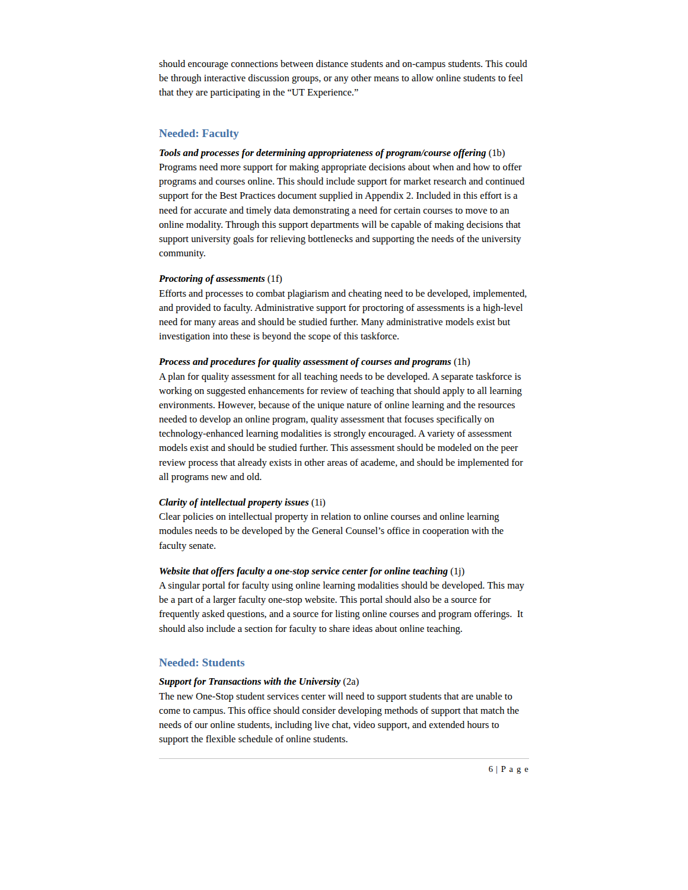should encourage connections between distance students and on-campus students. This could be through interactive discussion groups, or any other means to allow online students to feel that they are participating in the “UT Experience.”
Needed: Faculty
Tools and processes for determining appropriateness of program/course offering (1b)
Programs need more support for making appropriate decisions about when and how to offer programs and courses online. This should include support for market research and continued support for the Best Practices document supplied in Appendix 2. Included in this effort is a need for accurate and timely data demonstrating a need for certain courses to move to an online modality. Through this support departments will be capable of making decisions that support university goals for relieving bottlenecks and supporting the needs of the university community.
Proctoring of assessments (1f)
Efforts and processes to combat plagiarism and cheating need to be developed, implemented, and provided to faculty. Administrative support for proctoring of assessments is a high-level need for many areas and should be studied further. Many administrative models exist but investigation into these is beyond the scope of this taskforce.
Process and procedures for quality assessment of courses and programs (1h)
A plan for quality assessment for all teaching needs to be developed. A separate taskforce is working on suggested enhancements for review of teaching that should apply to all learning environments. However, because of the unique nature of online learning and the resources needed to develop an online program, quality assessment that focuses specifically on technology-enhanced learning modalities is strongly encouraged. A variety of assessment models exist and should be studied further. This assessment should be modeled on the peer review process that already exists in other areas of academe, and should be implemented for all programs new and old.
Clarity of intellectual property issues (1i)
Clear policies on intellectual property in relation to online courses and online learning modules needs to be developed by the General Counsel’s office in cooperation with the faculty senate.
Website that offers faculty a one-stop service center for online teaching (1j)
A singular portal for faculty using online learning modalities should be developed. This may be a part of a larger faculty one-stop website. This portal should also be a source for frequently asked questions, and a source for listing online courses and program offerings. It should also include a section for faculty to share ideas about online teaching.
Needed: Students
Support for Transactions with the University (2a)
The new One-Stop student services center will need to support students that are unable to come to campus. This office should consider developing methods of support that match the needs of our online students, including live chat, video support, and extended hours to support the flexible schedule of online students.
6 | P a g e